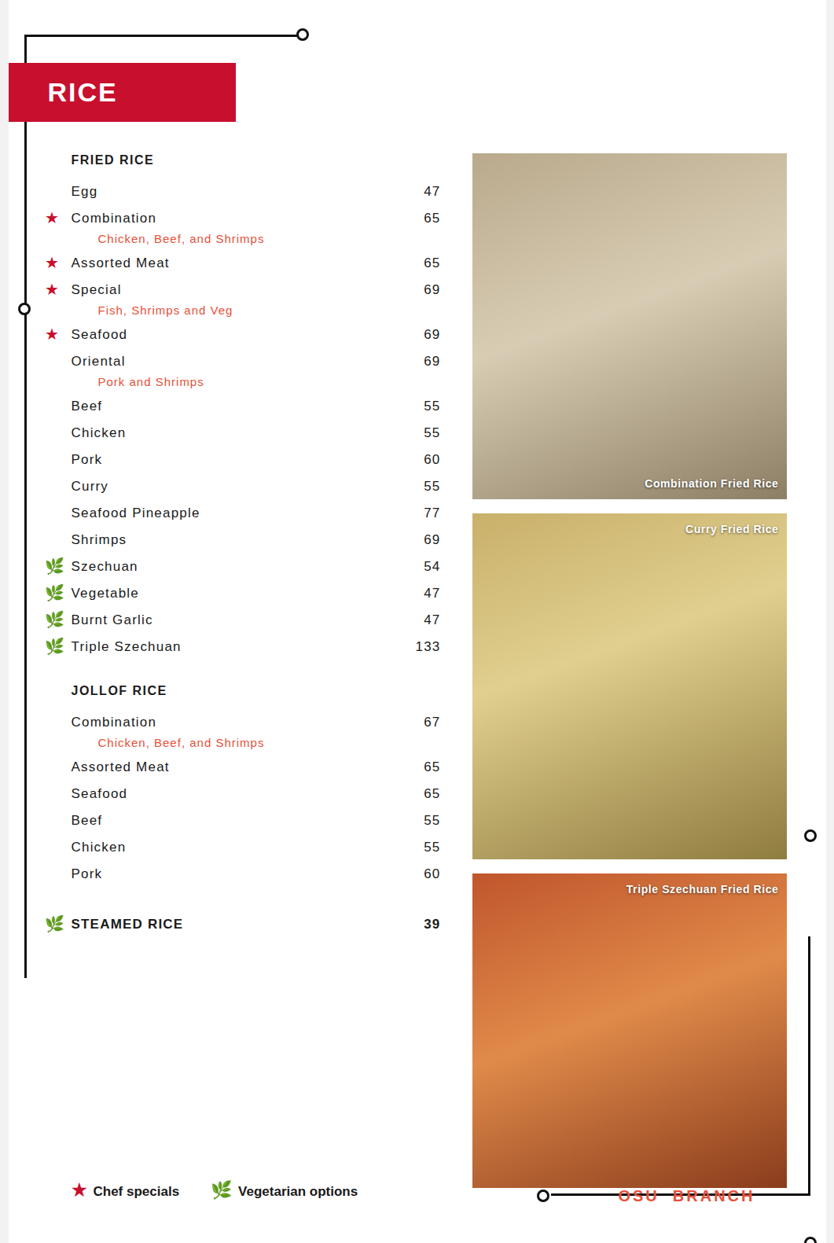RICE
FRIED RICE
Egg 47
★Combination 65
Chicken, Beef, and Shrimps
★Assorted Meat 65
★Special 69
Fish, Shrimps and Veg
★Seafood 69
Oriental 69
Pork and Shrimps
Beef 55
Chicken 55
Pork 60
Curry 55
Seafood Pineapple 77
Shrimps 69
🌿Szechuan 54
🌿Vegetable 47
🌿Burnt Garlic 47
🌿Triple Szechuan 133
JOLLOF RICE
Combination 67
Chicken, Beef, and Shrimps
Assorted Meat 65
Seafood 65
Beef 55
Chicken 55
Pork 60
🌿STEAMED RICE 39
Combination Fried Rice
Curry Fried Rice
Triple Szechuan Fried Rice
★Chef specials
🌿Vegetarian options
OSU BRANCH